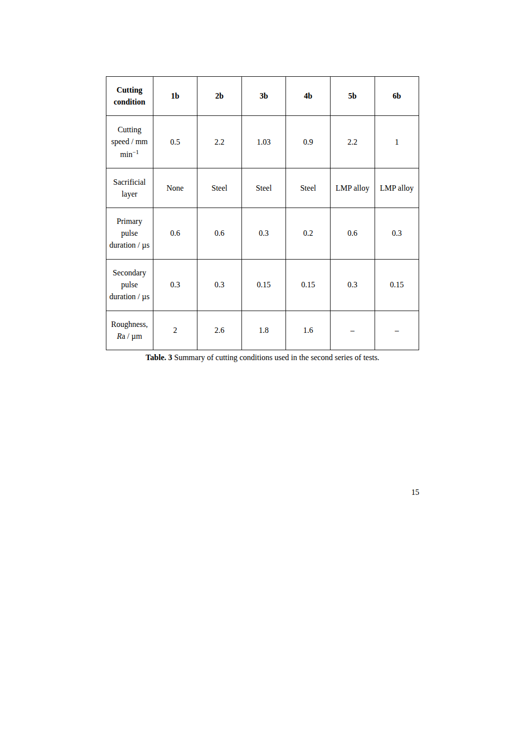| Cutting condition | 1b | 2b | 3b | 4b | 5b | 6b |
| --- | --- | --- | --- | --- | --- | --- |
| Cutting speed / mm min −1 | 0.5 | 2.2 | 1.03 | 0.9 | 2.2 | 1 |
| Sacrificial layer | None | Steel | Steel | Steel | LMP alloy | LMP alloy |
| Primary pulse duration / µs | 0.6 | 0.6 | 0.3 | 0.2 | 0.6 | 0.3 |
| Secondary pulse duration / µs | 0.3 | 0.3 | 0.15 | 0.15 | 0.3 | 0.15 |
| Roughness, R a / µm | 2 | 2.6 | 1.8 | 1.6 | – | – |
Table. 3 Summary of cutting conditions used in the second series of tests.
15